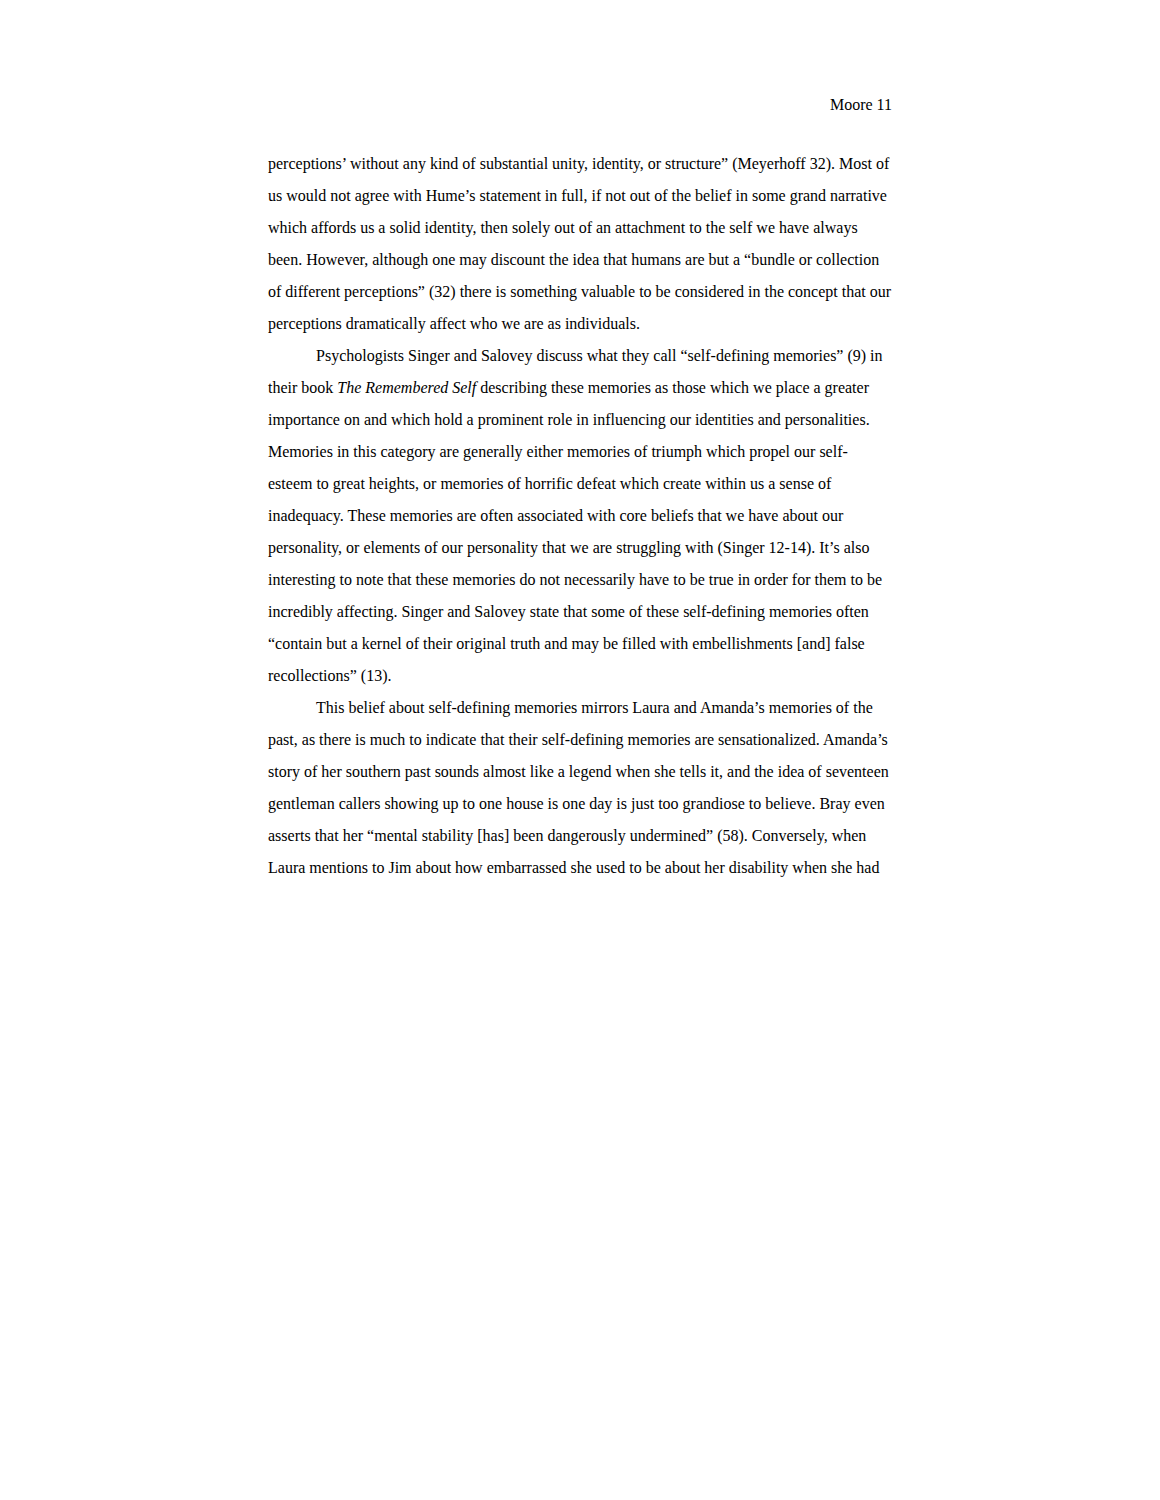Moore 11
perceptions’ without any kind of substantial unity, identity, or structure” (Meyerhoff 32). Most of us would not agree with Hume’s statement in full, if not out of the belief in some grand narrative which affords us a solid identity, then solely out of an attachment to the self we have always been. However, although one may discount the idea that humans are but a “bundle or collection of different perceptions” (32) there is something valuable to be considered in the concept that our perceptions dramatically affect who we are as individuals.
Psychologists Singer and Salovey discuss what they call “self-defining memories” (9) in their book The Remembered Self describing these memories as those which we place a greater importance on and which hold a prominent role in influencing our identities and personalities. Memories in this category are generally either memories of triumph which propel our self-esteem to great heights, or memories of horrific defeat which create within us a sense of inadequacy. These memories are often associated with core beliefs that we have about our personality, or elements of our personality that we are struggling with (Singer 12-14). It’s also interesting to note that these memories do not necessarily have to be true in order for them to be incredibly affecting. Singer and Salovey state that some of these self-defining memories often “contain but a kernel of their original truth and may be filled with embellishments [and] false recollections” (13).
This belief about self-defining memories mirrors Laura and Amanda’s memories of the past, as there is much to indicate that their self-defining memories are sensationalized. Amanda’s story of her southern past sounds almost like a legend when she tells it, and the idea of seventeen gentleman callers showing up to one house is one day is just too grandiose to believe. Bray even asserts that her “mental stability [has] been dangerously undermined” (58). Conversely, when Laura mentions to Jim about how embarrassed she used to be about her disability when she had